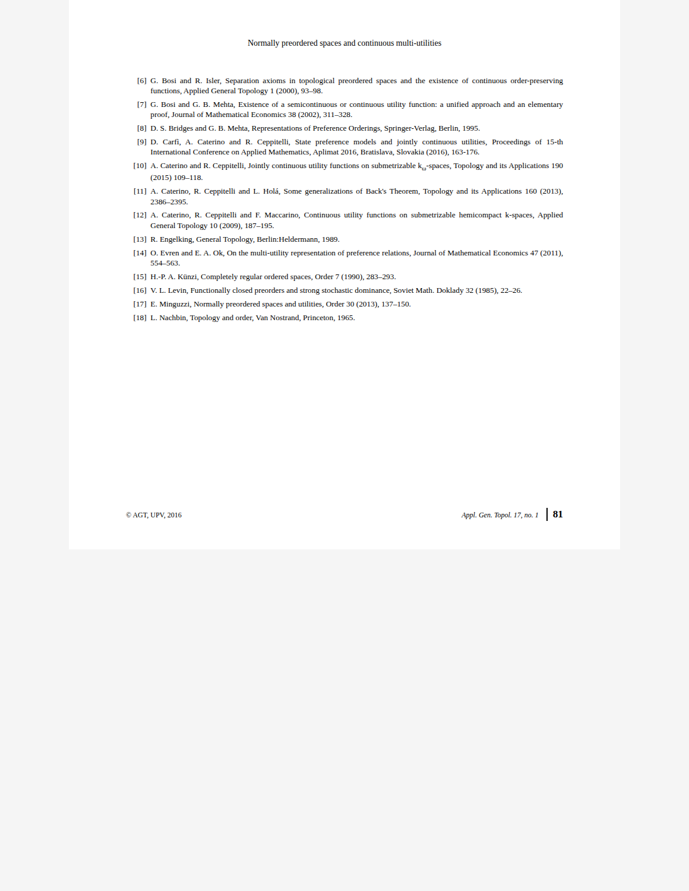Normally preordered spaces and continuous multi-utilities
[6] G. Bosi and R. Isler, Separation axioms in topological preordered spaces and the existence of continuous order-preserving functions, Applied General Topology 1 (2000), 93–98.
[7] G. Bosi and G. B. Mehta, Existence of a semicontinuous or continuous utility function: a unified approach and an elementary proof, Journal of Mathematical Economics 38 (2002), 311–328.
[8] D. S. Bridges and G. B. Mehta, Representations of Preference Orderings, Springer-Verlag, Berlin, 1995.
[9] D. Carfì, A. Caterino and R. Ceppitelli, State preference models and jointly continuous utilities, Proceedings of 15-th International Conference on Applied Mathematics, Aplimat 2016, Bratislava, Slovakia (2016), 163-176.
[10] A. Caterino and R. Ceppitelli, Jointly continuous utility functions on submetrizable kω-spaces, Topology and its Applications 190 (2015) 109–118.
[11] A. Caterino, R. Ceppitelli and L. Holá, Some generalizations of Back's Theorem, Topology and its Applications 160 (2013), 2386–2395.
[12] A. Caterino, R. Ceppitelli and F. Maccarino, Continuous utility functions on submetrizable hemicompact k-spaces, Applied General Topology 10 (2009), 187–195.
[13] R. Engelking, General Topology, Berlin:Heldermann, 1989.
[14] O. Evren and E. A. Ok, On the multi-utility representation of preference relations, Journal of Mathematical Economics 47 (2011), 554–563.
[15] H.-P. A. Künzi, Completely regular ordered spaces, Order 7 (1990), 283–293.
[16] V. L. Levin, Functionally closed preorders and strong stochastic dominance, Soviet Math. Doklady 32 (1985), 22–26.
[17] E. Minguzzi, Normally preordered spaces and utilities, Order 30 (2013), 137–150.
[18] L. Nachbin, Topology and order, Van Nostrand, Princeton, 1965.
© AGT, UPV, 2016
Appl. Gen. Topol. 17, no. 1 81